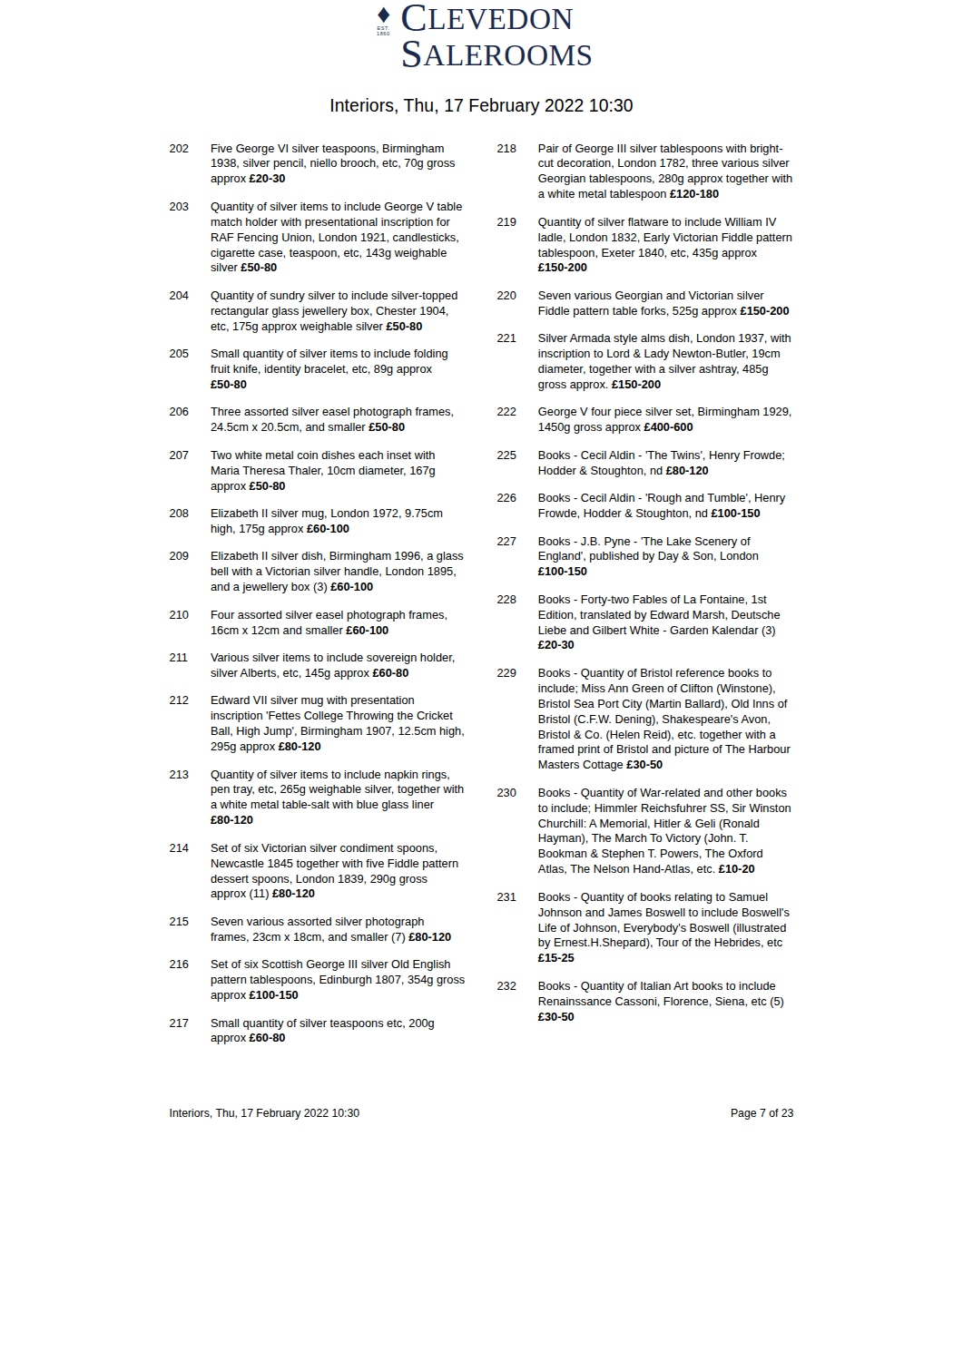♦ EST. 1860
CLEVEDON SALEROOMS
Interiors, Thu, 17 February 2022 10:30
202
Five George VI silver teaspoons, Birmingham 1938, silver pencil, niello brooch, etc, 70g gross approx £20-30
203
Quantity of silver items to include George V table match holder with presentational inscription for RAF Fencing Union, London 1921, candlesticks, cigarette case, teaspoon, etc, 143g weighable silver £50-80
204
Quantity of sundry silver to include silver-topped rectangular glass jewellery box, Chester 1904, etc, 175g approx weighable silver £50-80
205
Small quantity of silver items to include folding fruit knife, identity bracelet, etc, 89g approx £50-80
206
Three assorted silver easel photograph frames, 24.5cm x 20.5cm, and smaller £50-80
207
Two white metal coin dishes each inset with Maria Theresa Thaler, 10cm diameter, 167g approx £50-80
208
Elizabeth II silver mug, London 1972, 9.75cm high, 175g approx £60-100
209
Elizabeth II silver dish, Birmingham 1996, a glass bell with a Victorian silver handle, London 1895, and a jewellery box (3) £60-100
210
Four assorted silver easel photograph frames, 16cm x 12cm and smaller £60-100
211
Various silver items to include sovereign holder, silver Alberts, etc, 145g approx £60-80
212
Edward VII silver mug with presentation inscription 'Fettes College Throwing the Cricket Ball, High Jump', Birmingham 1907, 12.5cm high, 295g approx £80-120
213
Quantity of silver items to include napkin rings, pen tray, etc, 265g weighable silver, together with a white metal table-salt with blue glass liner £80-120
214
Set of six Victorian silver condiment spoons, Newcastle 1845 together with five Fiddle pattern dessert spoons, London 1839, 290g gross approx (11) £80-120
215
Seven various assorted silver photograph frames, 23cm x 18cm, and smaller (7) £80-120
216
Set of six Scottish George III silver Old English pattern tablespoons, Edinburgh 1807, 354g gross approx £100-150
217
Small quantity of silver teaspoons etc, 200g approx £60-80
218
Pair of George III silver tablespoons with bright-cut decoration, London 1782, three various silver Georgian tablespoons, 280g approx together with a white metal tablespoon £120-180
219
Quantity of silver flatware to include William IV ladle, London 1832, Early Victorian Fiddle pattern tablespoon, Exeter 1840, etc, 435g approx £150-200
220
Seven various Georgian and Victorian silver Fiddle pattern table forks, 525g approx £150-200
221
Silver Armada style alms dish, London 1937, with inscription to Lord & Lady Newton-Butler, 19cm diameter, together with a silver ashtray, 485g gross approx. £150-200
222
George V four piece silver set, Birmingham 1929, 1450g gross approx £400-600
225
Books - Cecil Aldin - 'The Twins', Henry Frowde; Hodder & Stoughton, nd £80-120
226
Books - Cecil Aldin - 'Rough and Tumble', Henry Frowde, Hodder & Stoughton, nd £100-150
227
Books - J.B. Pyne - 'The Lake Scenery of England', published by Day & Son, London £100-150
228
Books - Forty-two Fables of La Fontaine, 1st Edition, translated by Edward Marsh, Deutsche Liebe and Gilbert White - Garden Kalendar (3) £20-30
229
Books - Quantity of Bristol reference books to include; Miss Ann Green of Clifton (Winstone), Bristol Sea Port City (Martin Ballard), Old Inns of Bristol (C.F.W. Dening), Shakespeare's Avon, Bristol & Co. (Helen Reid), etc. together with a framed print of Bristol and picture of The Harbour Masters Cottage £30-50
230
Books - Quantity of War-related and other books to include; Himmler Reichsfuhrer SS, Sir Winston Churchill: A Memorial, Hitler & Geli (Ronald Hayman), The March To Victory (John. T. Bookman & Stephen T. Powers, The Oxford Atlas, The Nelson Hand-Atlas, etc. £10-20
231
Books - Quantity of books relating to Samuel Johnson and James Boswell to include Boswell's Life of Johnson, Everybody's Boswell (illustrated by Ernest.H.Shepard), Tour of the Hebrides, etc £15-25
232
Books - Quantity of Italian Art books to include Renainssance Cassoni, Florence, Siena, etc (5) £30-50
Interiors, Thu, 17 February 2022 10:30
Page 7 of 23